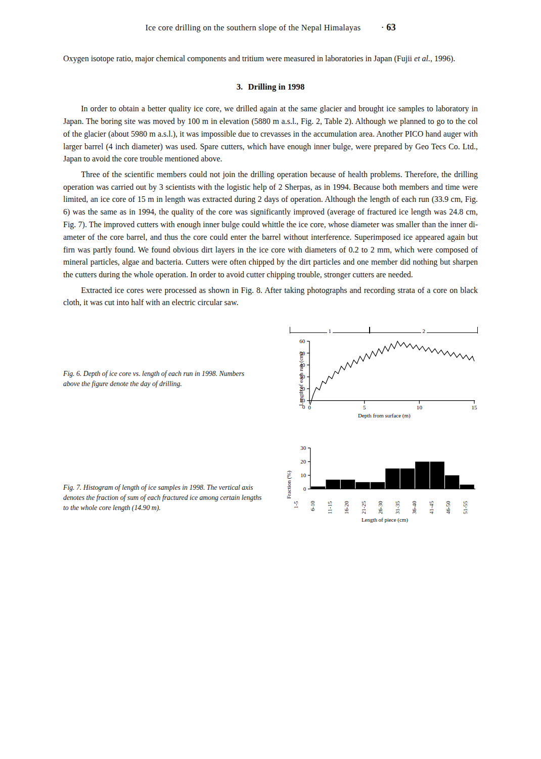Ice core drilling on the southern slope of the Nepal Himalayas 63
Oxygen isotope ratio, major chemical components and tritium were measured in laboratories in Japan (Fujii et al., 1996).
3. Drilling in 1998
In order to obtain a better quality ice core, we drilled again at the same glacier and brought ice samples to laboratory in Japan. The boring site was moved by 100 m in elevation (5880 m a.s.l., Fig. 2, Table 2). Although we planned to go to the col of the glacier (about 5980 m a.s.l.), it was impossible due to crevasses in the accumulation area. Another PICO hand auger with larger barrel (4 inch diameter) was used. Spare cutters, which have enough inner bulge, were prepared by Geo Tecs Co. Ltd., Japan to avoid the core trouble mentioned above.
Three of the scientific members could not join the drilling operation because of health problems. Therefore, the drilling operation was carried out by 3 scientists with the logistic help of 2 Sherpas, as in 1994. Because both members and time were limited, an ice core of 15 m in length was extracted during 2 days of operation. Although the length of each run (33.9 cm, Fig. 6) was the same as in 1994, the quality of the core was significantly improved (average of fractured ice length was 24.8 cm, Fig. 7). The improved cutters with enough inner bulge could whittle the ice core, whose diameter was smaller than the inner diameter of the core barrel, and thus the core could enter the barrel without interference. Superimposed ice appeared again but firn was partly found. We found obvious dirt layers in the ice core with diameters of 0.2 to 2 mm, which were composed of mineral particles, algae and bacteria. Cutters were often chipped by the dirt particles and one member did nothing but sharpen the cutters during the whole operation. In order to avoid cutter chipping trouble, stronger cutters are needed.
Extracted ice cores were processed as shown in Fig. 8. After taking photographs and recording strata of a core on black cloth, it was cut into half with an electric circular saw.
Fig. 6. Depth of ice core vs. length of each run in 1998. Numbers above the figure denote the day of drilling.
1
2
Length of each run (cm)
60 50 40 30 20 10 0 0 5 10 15
Depth from surface (m)
Fig. 7. Histogram of length of ice samples in 1998. The vertical axis denotes the fraction of sum of each fractured ice among certain lengths to the whole core length (14.90 m).
Fraction (%)
30 20 10 0
1-5 6-10 11-15 16-20 21-25 26-30 31-35 36-40 41-45 46-50 51-55
Length of piece (cm)